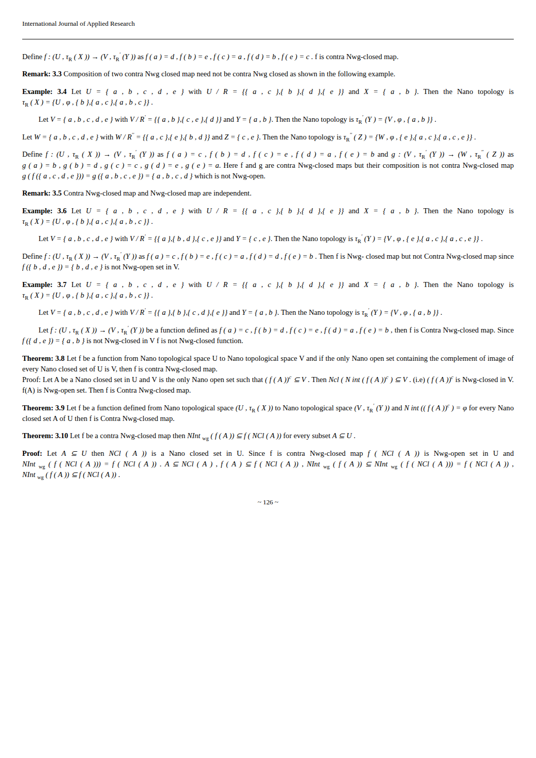International Journal of Applied Research
Define f : (U , τR ( X )) → (V , τR′ (Y )) as f ( a ) = d , f ( b ) = e , f ( c ) = a , f ( d ) = b , f ( e ) = c . f is contra Nwg-closed map.
Remark: 3.3 Composition of two contra Nwg closed map need not be contra Nwg closed as shown in the following example.
Example: 3.4 Let U = { a , b , c , d , e } with U / R = {{ a , c },{ b },{ d },{ e }} and X = { a , b }. Then the Nano topology is τR ( X ) = {U , φ , { b },{ a , c },{ a , b , c }} .
Let V = { a , b , c , d , e } with V / R′ = {{ a , b },{ c , e },{ d }} and Y = { a , b }. Then the Nano topology is τR′ (Y ) = {V , φ , { a , b }} .
Let W = { a , b , c , d , e } with W / R′′ = {{ a , c },{ e },{ b , d }} and Z = { c , e }. Then the Nano topology is τR′′ ( Z ) = {W , φ , { e },{ a , c },{ a , c , e }} .
Define f : (U , τR ( X )) → (V , τR′ (Y )) as f ( a ) = c , f ( b ) = d , f ( c ) = e , f ( d ) = a , f ( e ) = b and g : (V , τR′ (Y )) → (W , τR′′ ( Z )) as g ( a ) = b , g ( b ) = d , g ( c ) = c , g ( d ) = e , g ( e ) = a. Here f and g are contra Nwg-closed maps but their composition is not contra Nwg-closed map g ( f ({ a , c , d , e })) = g ({ a , b , c , e }) = { a , b , c , d } which is not Nwg-open.
Remark: 3.5 Contra Nwg-closed map and Nwg-closed map are independent.
Example: 3.6 Let U = { a , b , c , d , e } with U / R = {{ a , c },{ b },{ d },{ e }} and X = { a , b }. Then the Nano topology is τR ( X ) = {U , φ , { b },{ a , c },{ a , b , c }} .
Let V = { a , b , c , d , e } with V / R′ = {{ a },{ b , d },{ c , e }} and Y = { c , e }. Then the Nano topology is τR′ (Y ) = {V , φ , { e },{ a , c },{ a , c , e }} .
Define f : (U , τR ( X )) → (V , τR′ (Y )) as f ( a ) = c , f ( b ) = e , f ( c ) = a , f ( d ) = d , f ( e ) = b . Then f is Nwg- closed map but not Contra Nwg-closed map since f ({ b , d , e }) = { b , d , e } is not Nwg-open set in V.
Example: 3.7 Let U = { a , b , c , d , e } with U / R = {{ a , c },{ b },{ d },{ e }} and X = { a , b }. Then the Nano topology is τR ( X ) = {U , φ , { b },{ a , c },{ a , b , c }} .
Let V = { a , b , c , d , e } with V / R′ = {{ a },{ b },{ c , d },{ e }} and Y = { a , b }. Then the Nano topology is τR′ (Y ) = {V , φ , { a , b }} .
Let f : (U , τR ( X )) → (V , τR′ (Y )) be a function defined as f ( a ) = c , f ( b ) = d , f ( c ) = e , f ( d ) = a , f ( e ) = b , then f is Contra Nwg-closed map. Since f ({ d , e }) = { a , b } is not Nwg-closed in V f is not Nwg-closed function.
Theorem: 3.8 Let f be a function from Nano topological space U to Nano topological space V and if the only Nano open set containing the complement of image of every Nano closed set of U is V, then f is contra Nwg-closed map.
Proof: Let A be a Nano closed set in U and V is the only Nano open set such that ( f ( A ))c ⊆ V . Then Ncl ( N int ( f ( A ))c ) ⊆ V . (i.e) ( f ( A ))c is Nwg-closed in V. f(A) is Nwg-open set. Then f is Contra Nwg-closed map.
Theorem: 3.9 Let f be a function defined from Nano topological space (U , τR ( X )) to Nano topological space (V , τR′ (Y )) and N int (( f ( A ))c ) = φ for every Nano closed set A of U then f is Contra Nwg-closed map.
Theorem: 3.10 Let f be a contra Nwg-closed map then NInt wg ( f ( A )) ⊆ f ( NCl ( A )) for every subset A ⊆ U .
Proof: Let A ⊆ U then NCl ( A )) is a Nano closed set in U. Since f is contra Nwg-closed map f ( NCl ( A )) is Nwg-open set in U and NInt wg ( f ( NCl ( A ))) = f ( NCl ( A )) . A ⊆ NCl ( A ) , f ( A ) ⊆ f ( NCl ( A )) , NInt wg ( f ( A )) ⊆ NInt wg ( f ( NCl ( A ))) = f ( NCl ( A )) , NInt wg ( f ( A )) ⊆ f ( NCl ( A )) .
~ 126 ~